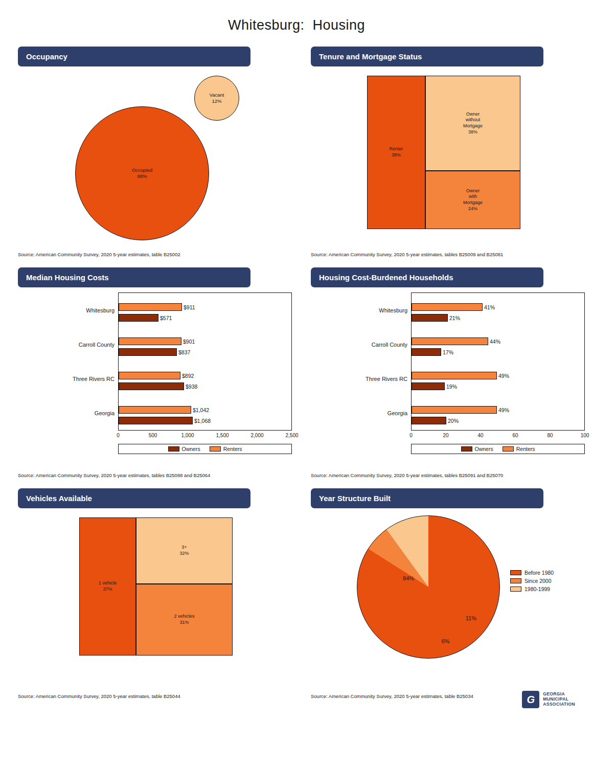Whitesburg: Housing
Occupancy
Occupied
88%
Vacant
12%
Source: American Community Survey, 2020 5-year estimates, table B25002
Tenure and Mortgage Status
Renter
38%
Owner
without
Mortgage
38%
Owner
with
Mortgage
24%
Source: American Community Survey, 2020 5-year estimates, tables B25009 and B25081
Median Housing Costs
Whitesburg
$911
$571
Carroll County
$901
$837
Three Rivers RC
$892
$938
Georgia
$1,042
$1,068
0 500 1,000 1,500 2,000 2,500
Owners Renters
Source: American Community Survey, 2020 5-year estimates, tables B25088 and B25064
Housing Cost-Burdened Households
Whitesburg
41%
21%
Carroll County
44%
17%
Three Rivers RC
49%
19%
Georgia
49%
20%
0 20 40 60 80 100
Owners Renters
Source: American Community Survey, 2020 5-year estimates, tables B25091 and B25070
Vehicles Available
1 vehicle
37%
3+
32%
2 vehicles
31%
Source: American Community Survey, 2020 5-year estimates, table B25044
Year Structure Built
84% 6% 11%
Before 1980
Since 2000
1980-1999
Source: American Community Survey, 2020 5-year estimates, table B25034
G
GEORGIA
MUNICIPAL
ASSOCIATION